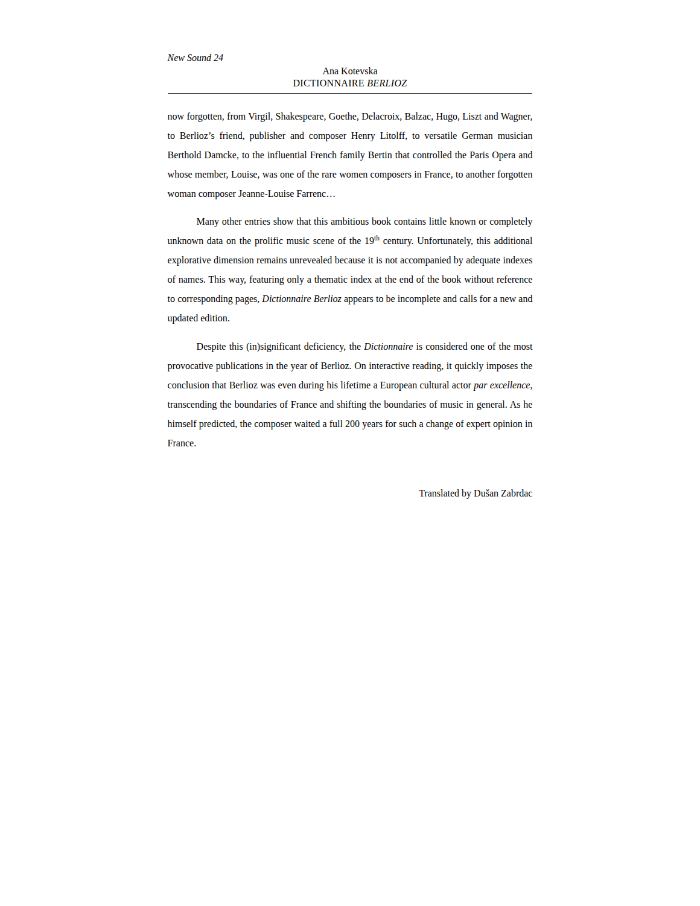New Sound 24
Ana Kotevska DICTIONNAIRE BERLIOZ
now forgotten, from Virgil, Shakespeare, Goethe, Delacroix, Balzac, Hugo, Liszt and Wagner, to Berlioz’s friend, publisher and composer Henry Litolff, to versatile German musician Berthold Damcke, to the influential French family Bertin that controlled the Paris Opera and whose member, Louise, was one of the rare women composers in France, to another forgotten woman composer Jeanne-Louise Farrenc…
Many other entries show that this ambitious book contains little known or completely unknown data on the prolific music scene of the 19th century. Unfortunately, this additional explorative dimension remains unrevealed because it is not accompanied by adequate indexes of names. This way, featuring only a thematic index at the end of the book without reference to corresponding pages, Dictionnaire Berlioz appears to be incomplete and calls for a new and updated edition.
Despite this (in)significant deficiency, the Dictionnaire is considered one of the most provocative publications in the year of Berlioz. On interactive reading, it quickly imposes the conclusion that Berlioz was even during his lifetime a European cultural actor par excellence, transcending the boundaries of France and shifting the boundaries of music in general. As he himself predicted, the composer waited a full 200 years for such a change of expert opinion in France.
Translated by Dušan Zabrdac